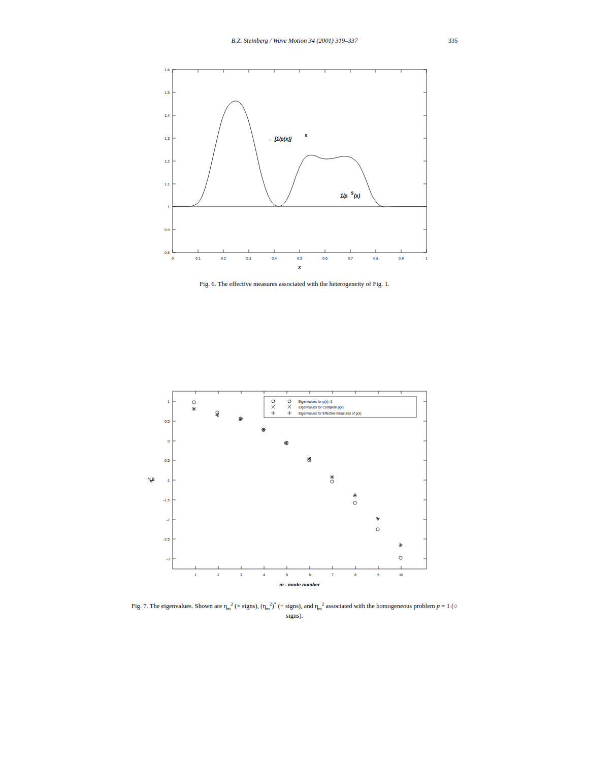B.Z. Steinberg / Wave Motion 34 (2001) 319–337 335
0.8 0.9 1 1.1 1.2 1.3 1.4 1.5 1.6 0 0.1 0.2 0.3 0.4 0.5 0.6 0.7 0.8 0.9 1 x ← [1/p(x)] s 1/p s (x)
Fig. 6. The effective measures associated with the heterogeneity of Fig. 1.
1 0.5 0 -0.5 -1 -1.5 -2 -2.5 -3 1 2 3 4 5 6 7 8 9 10 m - mode number η2m Eigenvalues for p(x)=1 Eigenvalues for Complete p(x) Eigenvalues for Effective measures of p(x)
Fig. 7. The eigenvalues. Shown are ηm2 (× signs), (ηm2)* (+ signs), and ηm2 associated with the homogeneous problem p = 1 (○ signs).